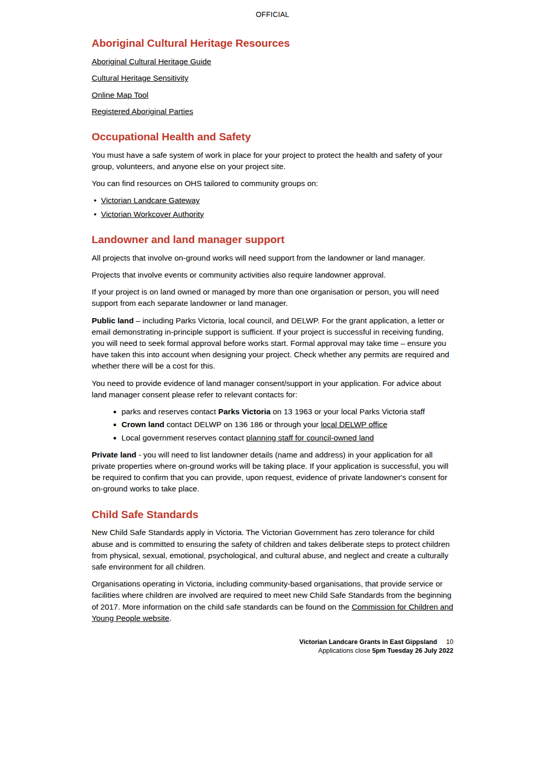OFFICIAL
Aboriginal Cultural Heritage Resources
Aboriginal Cultural Heritage Guide
Cultural Heritage Sensitivity
Online Map Tool
Registered Aboriginal Parties
Occupational Health and Safety
You must have a safe system of work in place for your project to protect the health and safety of your group, volunteers, and anyone else on your project site.
You can find resources on OHS tailored to community groups on:
Victorian Landcare Gateway
Victorian Workcover Authority
Landowner and land manager support
All projects that involve on-ground works will need support from the landowner or land manager.
Projects that involve events or community activities also require landowner approval.
If your project is on land owned or managed by more than one organisation or person, you will need support from each separate landowner or land manager.
Public land – including Parks Victoria, local council, and DELWP. For the grant application, a letter or email demonstrating in-principle support is sufficient. If your project is successful in receiving funding, you will need to seek formal approval before works start. Formal approval may take time – ensure you have taken this into account when designing your project. Check whether any permits are required and whether there will be a cost for this.
You need to provide evidence of land manager consent/support in your application. For advice about land manager consent please refer to relevant contacts for:
parks and reserves contact Parks Victoria on 13 1963 or your local Parks Victoria staff
Crown land contact DELWP on 136 186 or through your local DELWP office
Local government reserves contact planning staff for council-owned land
Private land - you will need to list landowner details (name and address) in your application for all private properties where on-ground works will be taking place. If your application is successful, you will be required to confirm that you can provide, upon request, evidence of private landowner's consent for on-ground works to take place.
Child Safe Standards
New Child Safe Standards apply in Victoria. The Victorian Government has zero tolerance for child abuse and is committed to ensuring the safety of children and takes deliberate steps to protect children from physical, sexual, emotional, psychological, and cultural abuse, and neglect and create a culturally safe environment for all children.
Organisations operating in Victoria, including community-based organisations, that provide service or facilities where children are involved are required to meet new Child Safe Standards from the beginning of 2017. More information on the child safe standards can be found on the Commission for Children and Young People website.
Victorian Landcare Grants in East Gippsland 10
Applications close 5pm Tuesday 26 July 2022